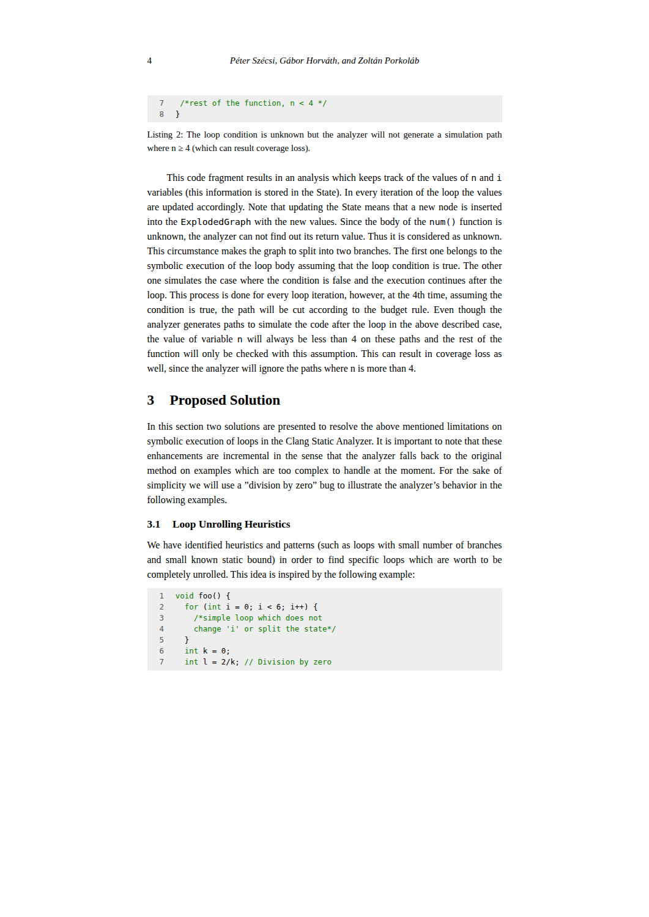4 Péter Szécsi, Gábor Horváth, and Zoltán Porkoláb
7  /*rest of the function, n < 4 */
8 }
Listing 2: The loop condition is unknown but the analyzer will not generate a simulation path where n ≥ 4 (which can result coverage loss).
This code fragment results in an analysis which keeps track of the values of n and i variables (this information is stored in the State). In every iteration of the loop the values are updated accordingly. Note that updating the State means that a new node is inserted into the ExplodedGraph with the new values. Since the body of the num() function is unknown, the analyzer can not find out its return value. Thus it is considered as unknown. This circumstance makes the graph to split into two branches. The first one belongs to the symbolic execution of the loop body assuming that the loop condition is true. The other one simulates the case where the condition is false and the execution continues after the loop. This process is done for every loop iteration, however, at the 4th time, assuming the condition is true, the path will be cut according to the budget rule. Even though the analyzer generates paths to simulate the code after the loop in the above described case, the value of variable n will always be less than 4 on these paths and the rest of the function will only be checked with this assumption. This can result in coverage loss as well, since the analyzer will ignore the paths where n is more than 4.
3 Proposed Solution
In this section two solutions are presented to resolve the above mentioned limitations on symbolic execution of loops in the Clang Static Analyzer. It is important to note that these enhancements are incremental in the sense that the analyzer falls back to the original method on examples which are too complex to handle at the moment. For the sake of simplicity we will use a ”division by zero” bug to illustrate the analyzer’s behavior in the following examples.
3.1 Loop Unrolling Heuristics
We have identified heuristics and patterns (such as loops with small number of branches and small known static bound) in order to find specific loops which are worth to be completely unrolled. This idea is inspired by the following example:
1 void foo() {
2   for (int i = 0; i < 6; i++) {
3     /*simple loop which does not
4     change 'i' or split the state*/
5   }
6   int k = 0;
7   int l = 2/k; // Division by zero